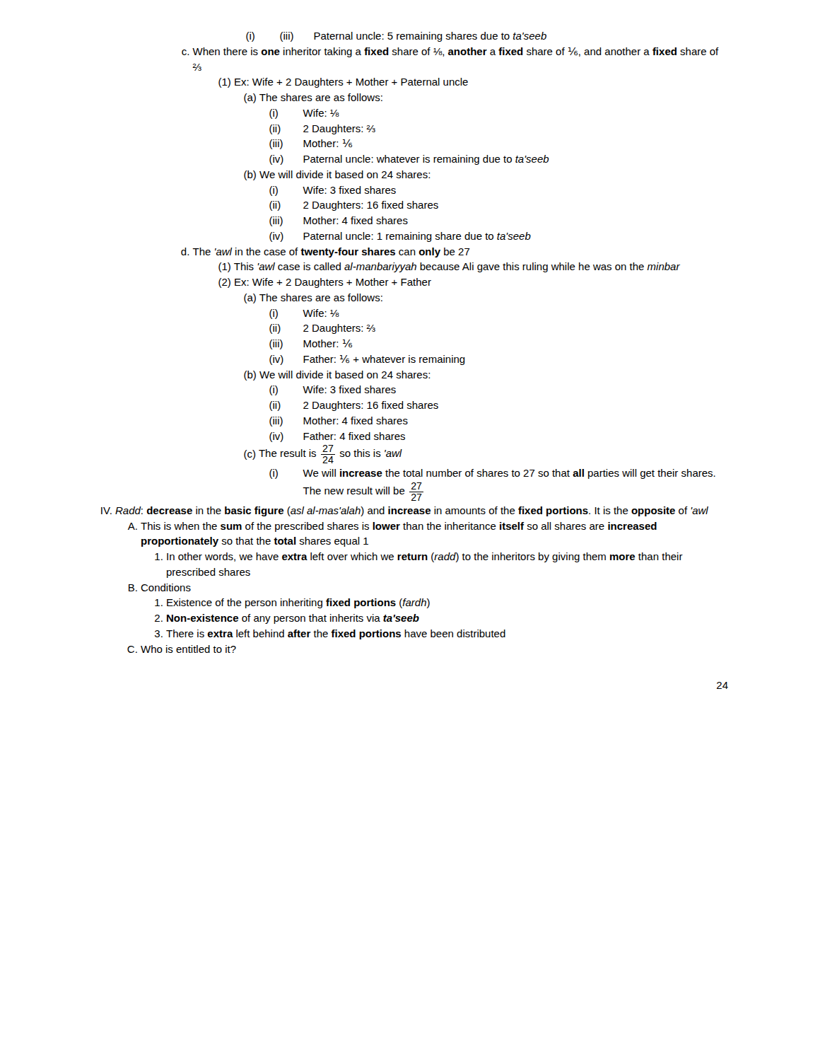(iii) Paternal uncle: 5 remaining shares due to ta'seeb
When there is one inheritor taking a fixed share of ⅛, another a fixed share of ⅙, and another a fixed share of ⅔
Ex: Wife + 2 Daughters + Mother + Paternal uncle
The shares are as follows:
Wife: ⅛
2 Daughters: ⅔
Mother: ⅙
Paternal uncle: whatever is remaining due to ta'seeb
We will divide it based on 24 shares:
Wife: 3 fixed shares
2 Daughters: 16 fixed shares
Mother: 4 fixed shares
Paternal uncle: 1 remaining share due to ta'seeb
The 'awl in the case of twenty-four shares can only be 27
This 'awl case is called al-manbariyyah because Ali gave this ruling while he was on the minbar
Ex: Wife + 2 Daughters + Mother + Father
The shares are as follows:
Wife: ⅛
2 Daughters: ⅔
Mother: ⅙
Father: ⅙ + whatever is remaining
We will divide it based on 24 shares:
Wife: 3 fixed shares
2 Daughters: 16 fixed shares
Mother: 4 fixed shares
Father: 4 fixed shares
The result is 2724 so this is 'awl
We will increase the total number of shares to 27 so that all parties will get their shares. The new result will be 2727
Radd: decrease in the basic figure (asl al-mas'alah) and increase in amounts of the fixed portions. It is the opposite of 'awl
This is when the sum of the prescribed shares is lower than the inheritance itself so all shares are increased proportionately so that the total shares equal 1
In other words, we have extra left over which we return (radd) to the inheritors by giving them more than their prescribed shares
Conditions
Existence of the person inheriting fixed portions (fardh)
Non-existence of any person that inherits via ta'seeb
There is extra left behind after the fixed portions have been distributed
Who is entitled to it?
24